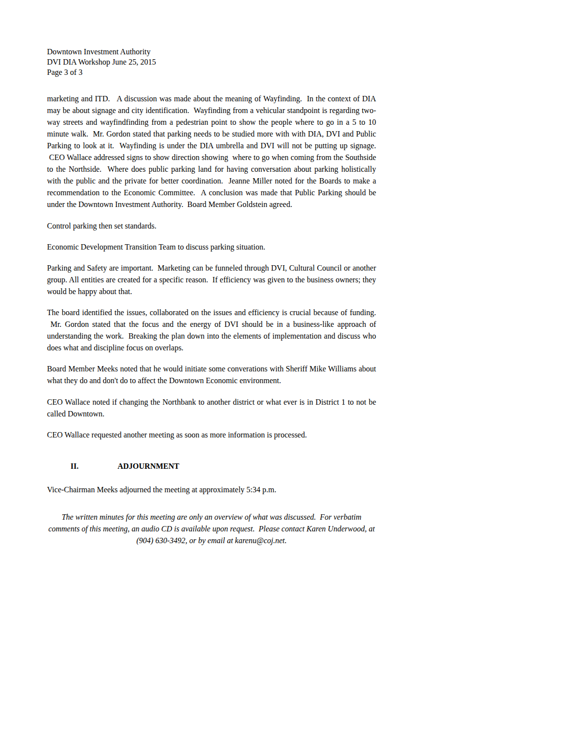Downtown Investment Authority
DVI DIA Workshop June 25, 2015
Page 3 of 3
marketing and ITD. A discussion was made about the meaning of Wayfinding. In the context of DIA may be about signage and city identification. Wayfinding from a vehicular standpoint is regarding two-way streets and wayfindfinding from a pedestrian point to show the people where to go in a 5 to 10 minute walk. Mr. Gordon stated that parking needs to be studied more with with DIA, DVI and Public Parking to look at it. Wayfinding is under the DIA umbrella and DVI will not be putting up signage. CEO Wallace addressed signs to show direction showing where to go when coming from the Southside to the Northside. Where does public parking land for having conversation about parking holistically with the public and the private for better coordination. Jeanne Miller noted for the Boards to make a recommendation to the Economic Committee. A conclusion was made that Public Parking should be under the Downtown Investment Authority. Board Member Goldstein agreed.
Control parking then set standards.
Economic Development Transition Team to discuss parking situation.
Parking and Safety are important. Marketing can be funneled through DVI, Cultural Council or another group. All entities are created for a specific reason. If efficiency was given to the business owners; they would be happy about that.
The board identified the issues, collaborated on the issues and efficiency is crucial because of funding. Mr. Gordon stated that the focus and the energy of DVI should be in a business-like approach of understanding the work. Breaking the plan down into the elements of implementation and discuss who does what and discipline focus on overlaps.
Board Member Meeks noted that he would initiate some converations with Sheriff Mike Williams about what they do and don't do to affect the Downtown Economic environment.
CEO Wallace noted if changing the Northbank to another district or what ever is in District 1 to not be called Downtown.
CEO Wallace requested another meeting as soon as more information is processed.
II. ADJOURNMENT
Vice-Chairman Meeks adjourned the meeting at approximately 5:34 p.m.
The written minutes for this meeting are only an overview of what was discussed. For verbatim comments of this meeting, an audio CD is available upon request. Please contact Karen Underwood, at (904) 630-3492, or by email at karenu@coj.net.